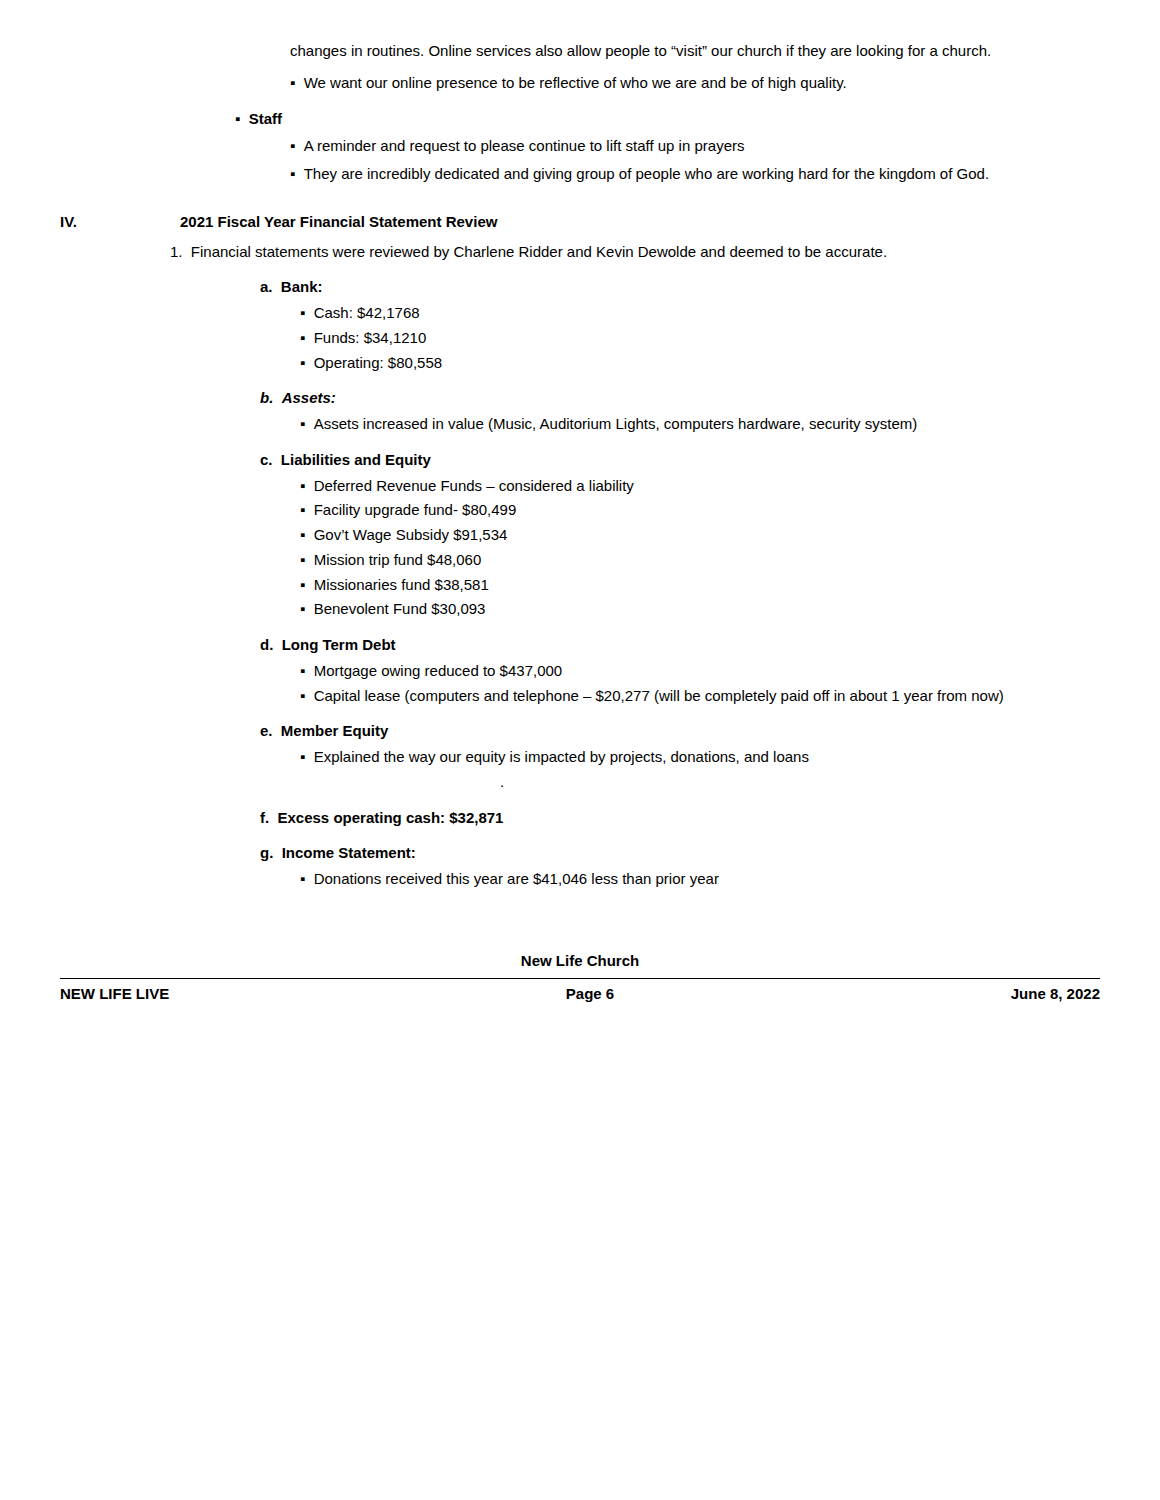changes in routines. Online services also allow people to “visit” our church if they are looking for a church.
▪ We want our online presence to be reflective of who we are and be of high quality.
Staff
▪ A reminder and request to please continue to lift staff up in prayers
▪ They are incredibly dedicated and giving group of people who are working hard for the kingdom of God.
IV. 2021 Fiscal Year Financial Statement Review
1. Financial statements were reviewed by Charlene Ridder and Kevin Dewolde and deemed to be accurate.
a. Bank:
Cash: $42,1768
Funds: $34,1210
Operating: $80,558
b. Assets:
Assets increased in value (Music, Auditorium Lights, computers hardware, security system)
c. Liabilities and Equity
Deferred Revenue Funds – considered a liability
Facility upgrade fund- $80,499
Gov’t Wage Subsidy $91,534
Mission trip fund $48,060
Missionaries fund $38,581
Benevolent Fund $30,093
d. Long Term Debt
Mortgage owing reduced to $437,000
Capital lease (computers and telephone – $20,277 (will be completely paid off in about 1 year from now)
e. Member Equity
Explained the way our equity is impacted by projects, donations, and loans
.
f. Excess operating cash: $32,871
g. Income Statement:
Donations received this year are $41,046 less than prior year
New Life Church
NEW LIFE LIVE
Page 6
June 8, 2022